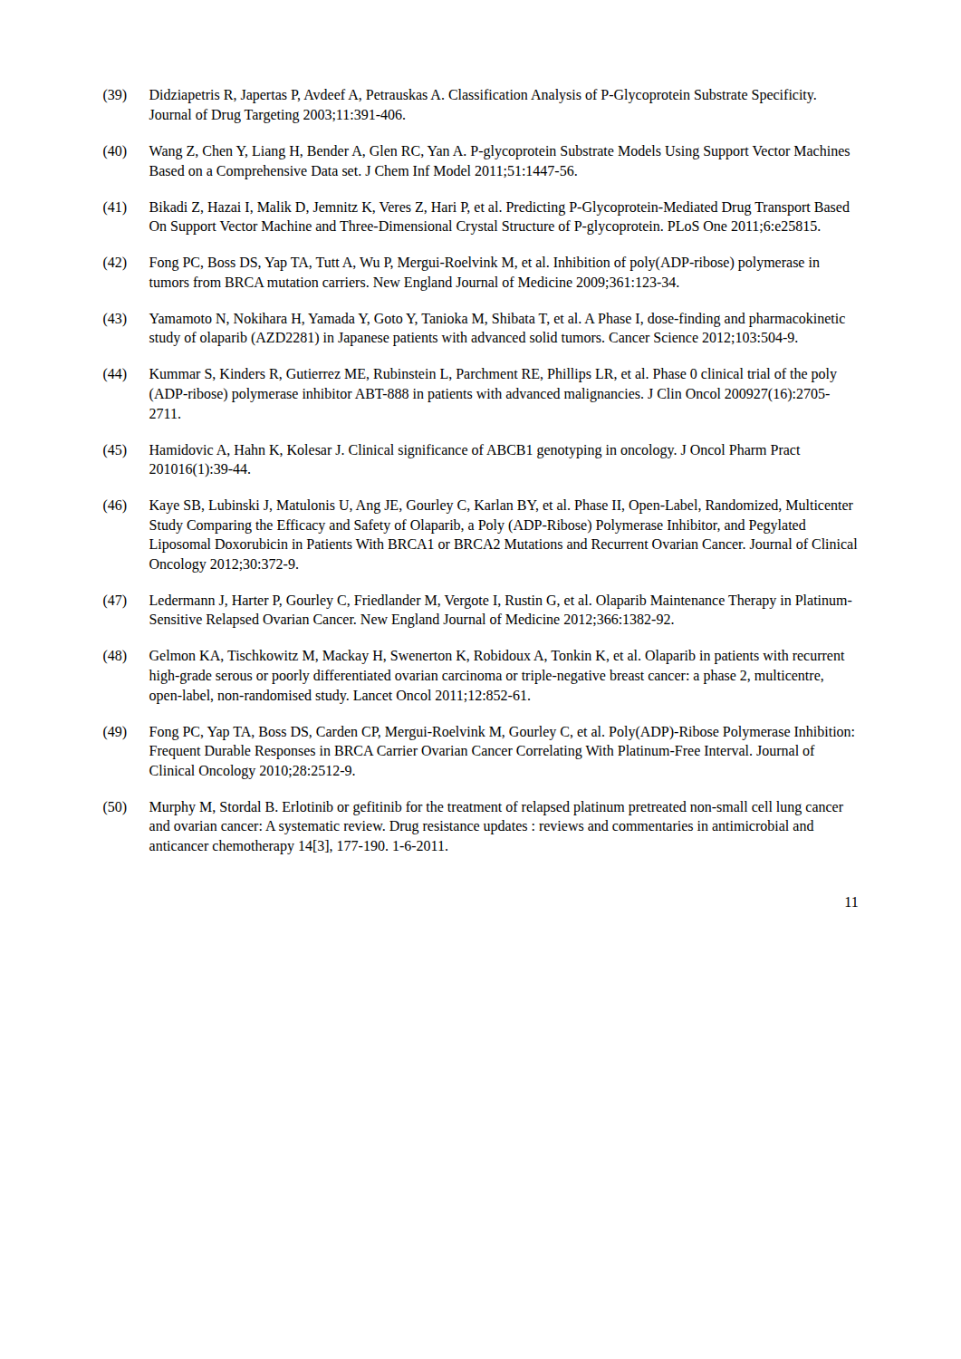Didziapetris R, Japertas P, Avdeef A, Petrauskas A. Classification Analysis of P-Glycoprotein Substrate Specificity. Journal of Drug Targeting 2003;11:391-406.
Wang Z, Chen Y, Liang H, Bender A, Glen RC, Yan A. P-glycoprotein Substrate Models Using Support Vector Machines Based on a Comprehensive Data set. J Chem Inf Model 2011;51:1447-56.
Bikadi Z, Hazai I, Malik D, Jemnitz K, Veres Z, Hari P, et al. Predicting P-Glycoprotein-Mediated Drug Transport Based On Support Vector Machine and Three-Dimensional Crystal Structure of P-glycoprotein. PLoS One 2011;6:e25815.
Fong PC, Boss DS, Yap TA, Tutt A, Wu P, Mergui-Roelvink M, et al. Inhibition of poly(ADP-ribose) polymerase in tumors from BRCA mutation carriers. New England Journal of Medicine 2009;361:123-34.
Yamamoto N, Nokihara H, Yamada Y, Goto Y, Tanioka M, Shibata T, et al. A Phase I, dose-finding and pharmacokinetic study of olaparib (AZD2281) in Japanese patients with advanced solid tumors. Cancer Science 2012;103:504-9.
Kummar S, Kinders R, Gutierrez ME, Rubinstein L, Parchment RE, Phillips LR, et al. Phase 0 clinical trial of the poly (ADP-ribose) polymerase inhibitor ABT-888 in patients with advanced malignancies. J Clin Oncol 200927(16):2705-2711.
Hamidovic A, Hahn K, Kolesar J. Clinical significance of ABCB1 genotyping in oncology. J Oncol Pharm Pract 201016(1):39-44.
Kaye SB, Lubinski J, Matulonis U, Ang JE, Gourley C, Karlan BY, et al. Phase II, Open-Label, Randomized, Multicenter Study Comparing the Efficacy and Safety of Olaparib, a Poly (ADP-Ribose) Polymerase Inhibitor, and Pegylated Liposomal Doxorubicin in Patients With BRCA1 or BRCA2 Mutations and Recurrent Ovarian Cancer. Journal of Clinical Oncology 2012;30:372-9.
Ledermann J, Harter P, Gourley C, Friedlander M, Vergote I, Rustin G, et al. Olaparib Maintenance Therapy in Platinum-Sensitive Relapsed Ovarian Cancer. New England Journal of Medicine 2012;366:1382-92.
Gelmon KA, Tischkowitz M, Mackay H, Swenerton K, Robidoux A, Tonkin K, et al. Olaparib in patients with recurrent high-grade serous or poorly differentiated ovarian carcinoma or triple-negative breast cancer: a phase 2, multicentre, open-label, non-randomised study. Lancet Oncol 2011;12:852-61.
Fong PC, Yap TA, Boss DS, Carden CP, Mergui-Roelvink M, Gourley C, et al. Poly(ADP)-Ribose Polymerase Inhibition: Frequent Durable Responses in BRCA Carrier Ovarian Cancer Correlating With Platinum-Free Interval. Journal of Clinical Oncology 2010;28:2512-9.
Murphy M, Stordal B. Erlotinib or gefitinib for the treatment of relapsed platinum pretreated non-small cell lung cancer and ovarian cancer: A systematic review. Drug resistance updates : reviews and commentaries in antimicrobial and anticancer chemotherapy 14[3], 177-190. 1-6-2011.
11